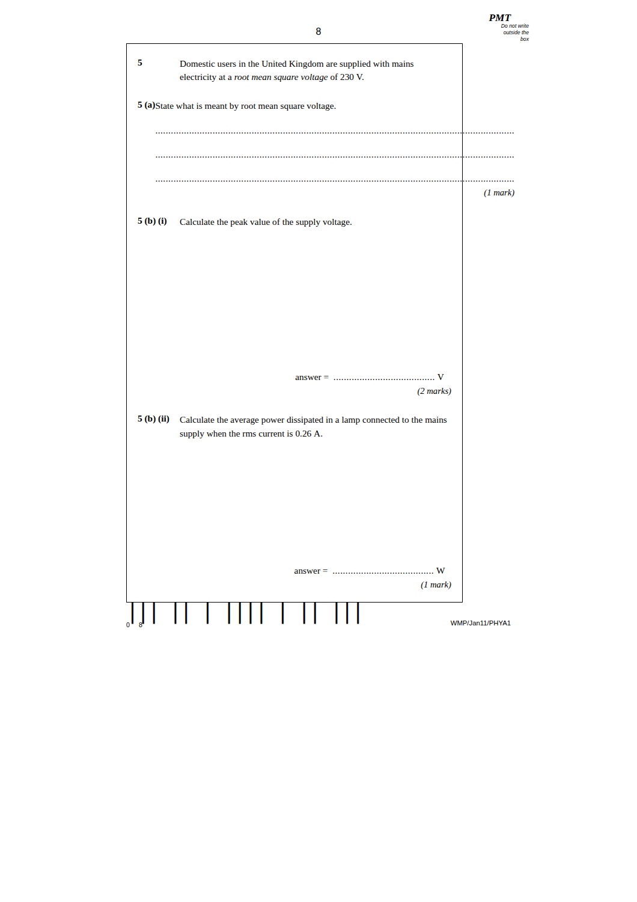PMT
8
Do not write
outside the
box
| 5 | Domestic users in the United Kingdom are supplied with mains electricity at a root mean square voltage of 230 V. |
| 5 (a) | State what is meant by root mean square voltage. .......................................................................................................................................... .......................................................................................................................................... .......................................................................................................................................... (1 mark) |
| 5 (b) (i) | Calculate the peak value of the supply voltage. answer = ....................................... V (2 marks) |
| 5 (b) (ii) | Calculate the average power dissipated in a lamp connected to the mains supply when the rms current is 0.26 A. answer = ....................................... W (1 mark) |
||| || | |||| | || |||
0 8
WMP/Jan11/PHYA1